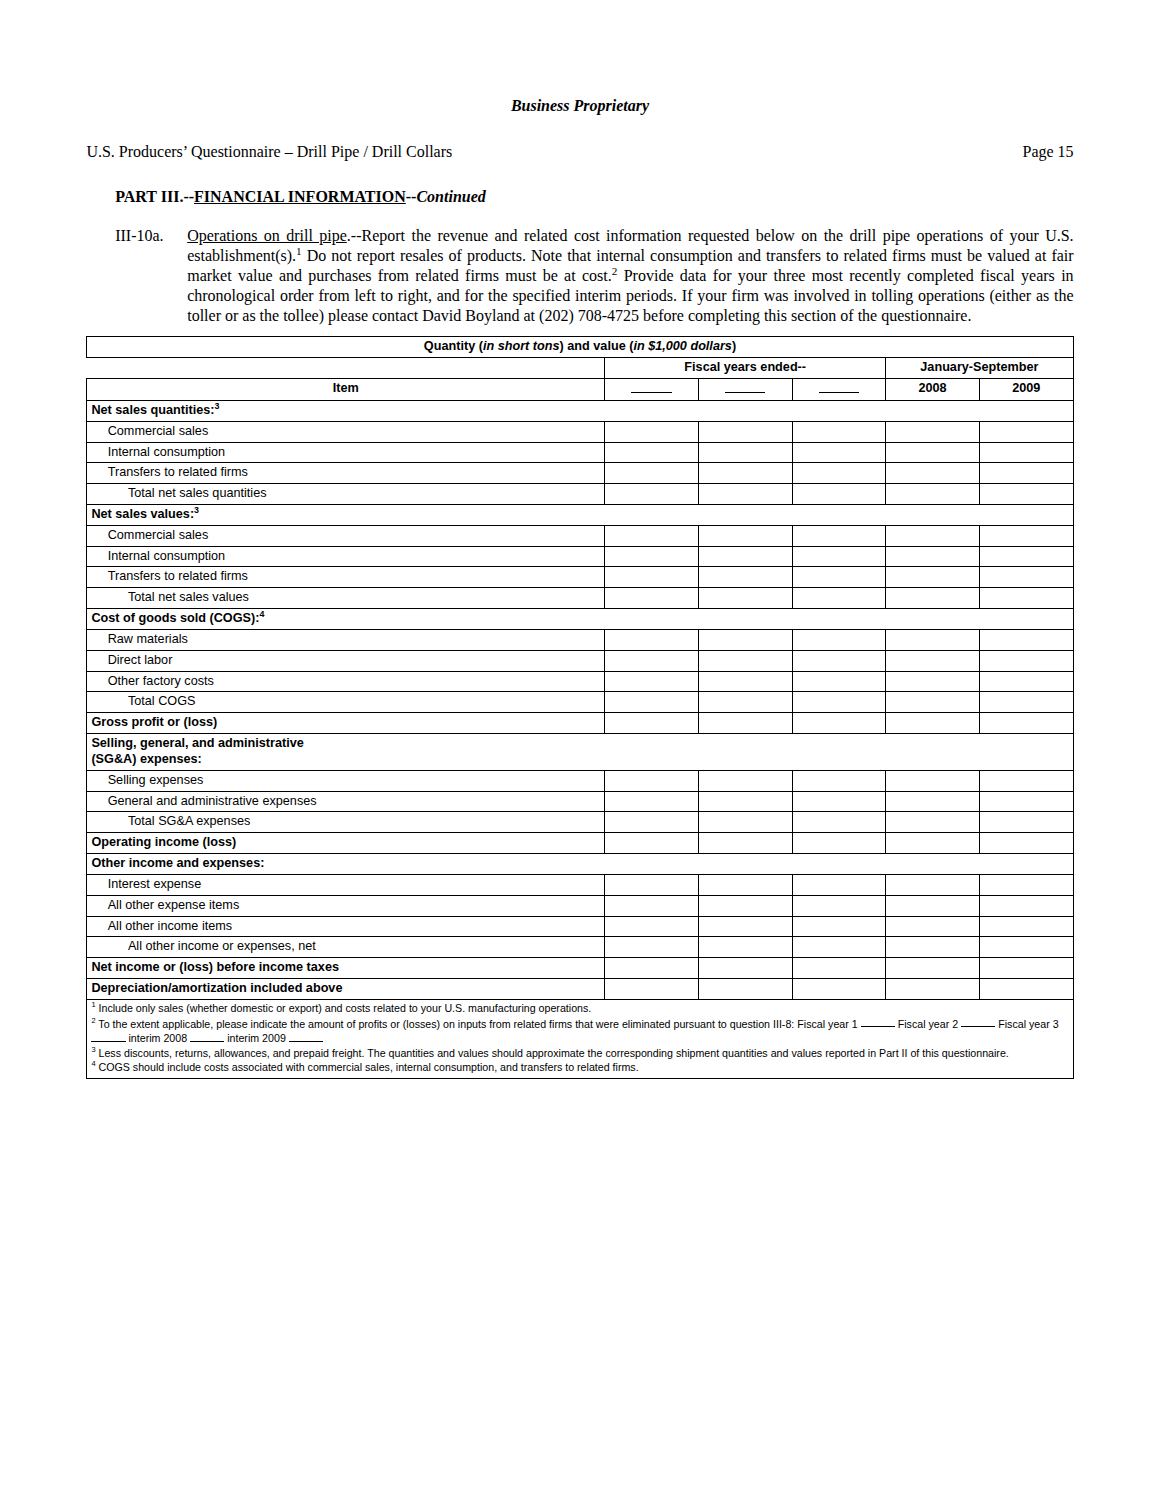Business Proprietary
U.S. Producers’ Questionnaire – Drill Pipe / Drill Collars
Page 15
PART III.--FINANCIAL INFORMATION--Continued
III-10a.
Operations on drill pipe.--Report the revenue and related cost information requested below on the drill pipe operations of your U.S. establishment(s).1 Do not report resales of products. Note that internal consumption and transfers to related firms must be valued at fair market value and purchases from related firms must be at cost.2 Provide data for your three most recently completed fiscal years in chronological order from left to right, and for the specified interim periods. If your firm was involved in tolling operations (either as the toller or as the tollee) please contact David Boyland at (202) 708-4725 before completing this section of the questionnaire.
| Quantity ( in short tons ) and value ( in $1,000 dollars ) |
| --- |
| | Fiscal years ended-- | January-September |
| Item | | | | 2008 | 2009 |
| Net sales quantities: 3 |
| Commercial sales | | | | | |
| Internal consumption | | | | | |
| Transfers to related firms | | | | | |
| Total net sales quantities | | | | | |
| Net sales values: 3 |
| Commercial sales | | | | | |
| Internal consumption | | | | | |
| Transfers to related firms | | | | | |
| Total net sales values | | | | | |
| Cost of goods sold (COGS): 4 |
| Raw materials | | | | | |
| Direct labor | | | | | |
| Other factory costs | | | | | |
| Total COGS | | | | | |
| Gross profit or (loss) | | | | | |
| Selling, general, and administrative (SG&A) expenses: |
| Selling expenses | | | | | |
| General and administrative expenses | | | | | |
| Total SG&A expenses | | | | | |
| Operating income (loss) | | | | | |
| Other income and expenses: |
| Interest expense | | | | | |
| All other expense items | | | | | |
| All other income items | | | | | |
| All other income or expenses, net | | | | | |
| Net income or (loss) before income taxes | | | | | |
| Depreciation/amortization included above | | | | | |
| 1 Include only sales (whether domestic or export) and costs related to your U.S. manufacturing operations. 2 To the extent applicable, please indicate the amount of profits or (losses) on inputs from related firms that were eliminated pursuant to question III-8: Fiscal year 1 Fiscal year 2 Fiscal year 3 interim 2008 interim 2009 3 Less discounts, returns, allowances, and prepaid freight. The quantities and values should approximate the corresponding shipment quantities and values reported in Part II of this questionnaire. 4 COGS should include costs associated with commercial sales, internal consumption, and transfers to related firms. |